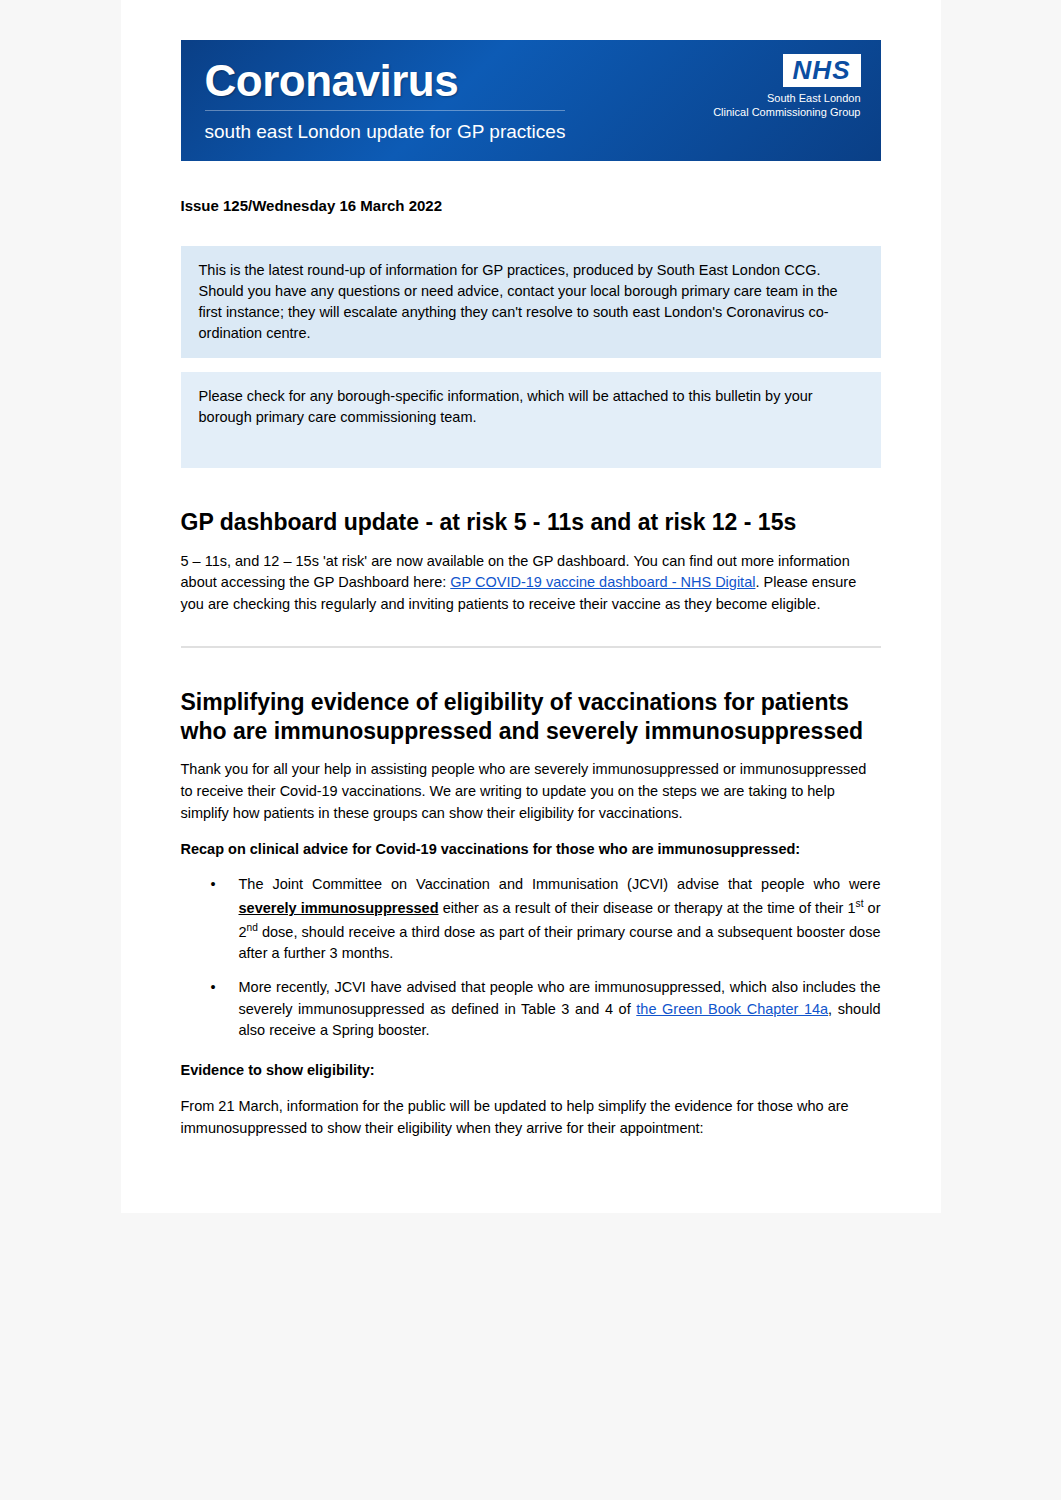NHS
South East London
Clinical Commissioning Group
Coronavirus
south east London update for GP practices
Issue 125/Wednesday 16 March 2022
This is the latest round-up of information for GP practices, produced by South East London CCG. Should you have any questions or need advice, contact your local borough primary care team in the first instance; they will escalate anything they can't resolve to south east London's Coronavirus co-ordination centre.
Please check for any borough-specific information, which will be attached to this bulletin by your borough primary care commissioning team.
GP dashboard update - at risk 5 - 11s and at risk 12 - 15s
5 – 11s, and 12 – 15s 'at risk' are now available on the GP dashboard. You can find out more information about accessing the GP Dashboard here: GP COVID-19 vaccine dashboard - NHS Digital. Please ensure you are checking this regularly and inviting patients to receive their vaccine as they become eligible.
Simplifying evidence of eligibility of vaccinations for patients who are immunosuppressed and severely immunosuppressed
Thank you for all your help in assisting people who are severely immunosuppressed or immunosuppressed to receive their Covid-19 vaccinations. We are writing to update you on the steps we are taking to help simplify how patients in these groups can show their eligibility for vaccinations.
Recap on clinical advice for Covid-19 vaccinations for those who are immunosuppressed:
The Joint Committee on Vaccination and Immunisation (JCVI) advise that people who were severely immunosuppressed either as a result of their disease or therapy at the time of their 1st or 2nd dose, should receive a third dose as part of their primary course and a subsequent booster dose after a further 3 months.
More recently, JCVI have advised that people who are immunosuppressed, which also includes the severely immunosuppressed as defined in Table 3 and 4 of the Green Book Chapter 14a, should also receive a Spring booster.
Evidence to show eligibility:
From 21 March, information for the public will be updated to help simplify the evidence for those who are immunosuppressed to show their eligibility when they arrive for their appointment: